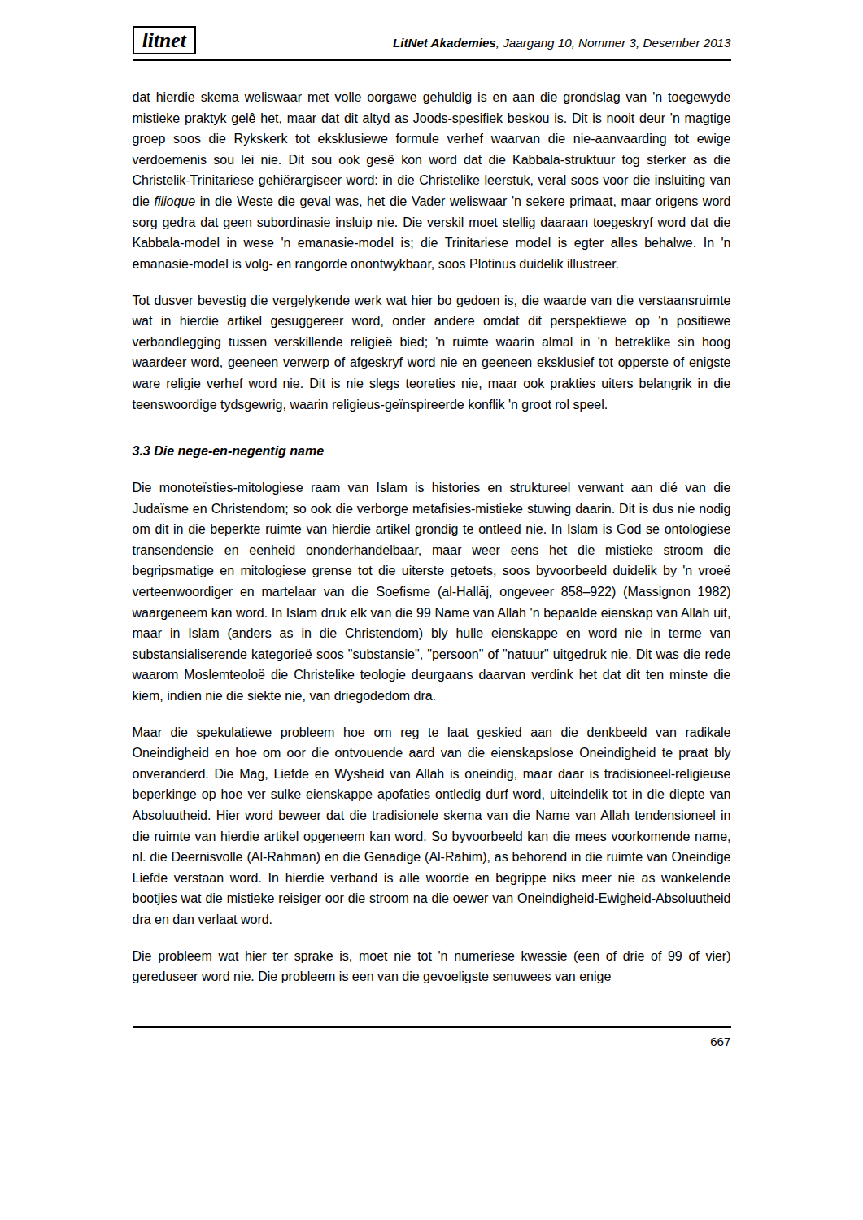litnet
LitNet Akademies, Jaargang 10, Nommer 3, Desember 2013
dat hierdie skema weliswaar met volle oorgawe gehuldig is en aan die grondslag van 'n toegewyde mistieke praktyk gelê het, maar dat dit altyd as Joods-spesifiek beskou is. Dit is nooit deur 'n magtige groep soos die Rykskerk tot eksklusiewe formule verhef waarvan die nie-aanvaarding tot ewige verdoemenis sou lei nie. Dit sou ook gesê kon word dat die Kabbala-struktuur tog sterker as die Christelik-Trinitariese gehiërargiseer word: in die Christelike leerstuk, veral soos voor die insluiting van die filioque in die Weste die geval was, het die Vader weliswaar 'n sekere primaat, maar origens word sorg gedra dat geen subordinasie insluip nie. Die verskil moet stellig daaraan toegeskryf word dat die Kabbala-model in wese 'n emanasie-model is; die Trinitariese model is egter alles behalwe. In 'n emanasie-model is volg- en rangorde onontwykbaar, soos Plotinus duidelik illustreer.
Tot dusver bevestig die vergelykende werk wat hier bo gedoen is, die waarde van die verstaansruimte wat in hierdie artikel gesuggereer word, onder andere omdat dit perspektiewe op 'n positiewe verbandlegging tussen verskillende religieë bied; 'n ruimte waarin almal in 'n betreklike sin hoog waardeer word, geeneen verwerp of afgeskryf word nie en geeneen eksklusief tot opperste of enigste ware religie verhef word nie. Dit is nie slegs teoreties nie, maar ook prakties uiters belangrik in die teenswoordige tydsgewrig, waarin religieus-geïnspireerde konflik 'n groot rol speel.
3.3 Die nege-en-negentig name
Die monoteïsties-mitologiese raam van Islam is histories en struktureel verwant aan dié van die Judaïsme en Christendom; so ook die verborge metafisies-mistieke stuwing daarin. Dit is dus nie nodig om dit in die beperkte ruimte van hierdie artikel grondig te ontleed nie. In Islam is God se ontologiese transendensie en eenheid ononderhandelbaar, maar weer eens het die mistieke stroom die begripsmatige en mitologiese grense tot die uiterste getoets, soos byvoorbeeld duidelik by 'n vroeë verteenwoordiger en martelaar van die Soefisme (al-Hallāj, ongeveer 858–922) (Massignon 1982) waargeneem kan word. In Islam druk elk van die 99 Name van Allah 'n bepaalde eienskap van Allah uit, maar in Islam (anders as in die Christendom) bly hulle eienskappe en word nie in terme van substansialiserende kategorieë soos "substansie", "persoon" of "natuur" uitgedruk nie. Dit was die rede waarom Moslemteoloë die Christelike teologie deurgaans daarvan verdink het dat dit ten minste die kiem, indien nie die siekte nie, van driegodedom dra.
Maar die spekulatiewe probleem hoe om reg te laat geskied aan die denkbeeld van radikale Oneindigheid en hoe om oor die ontvouende aard van die eienskapslose Oneindigheid te praat bly onveranderd. Die Mag, Liefde en Wysheid van Allah is oneindig, maar daar is tradisioneel-religieuse beperkinge op hoe ver sulke eienskappe apofaties ontledig durf word, uiteindelik tot in die diepte van Absoluutheid. Hier word beweer dat die tradisionele skema van die Name van Allah tendensioneel in die ruimte van hierdie artikel opgeneem kan word. So byvoorbeeld kan die mees voorkomende name, nl. die Deernisvolle (Al-Rahman) en die Genadige (Al-Rahim), as behorend in die ruimte van Oneindige Liefde verstaan word. In hierdie verband is alle woorde en begrippe niks meer nie as wankelende bootjies wat die mistieke reisiger oor die stroom na die oewer van Oneindigheid-Ewigheid-Absoluutheid dra en dan verlaat word.
Die probleem wat hier ter sprake is, moet nie tot 'n numeriese kwessie (een of drie of 99 of vier) gereduseer word nie. Die probleem is een van die gevoeligste senuwees van enige
667